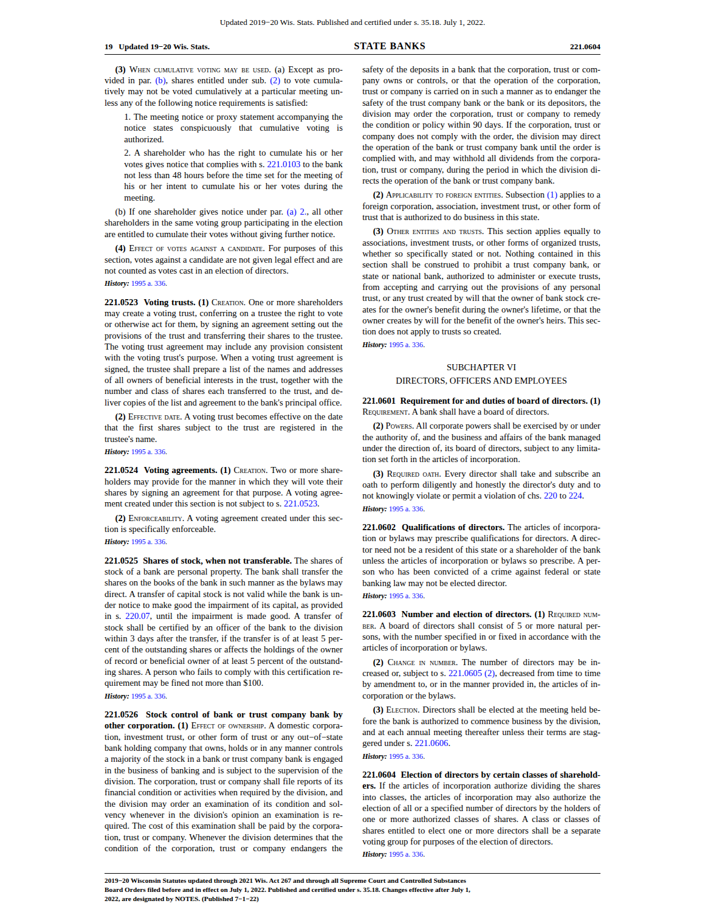Updated 2019−20 Wis. Stats. Published and certified under s. 35.18. July 1, 2022.
19 Updated 19−20 Wis. Stats. STATE BANKS 221.0604
(3) When cumulative voting may be used. (a) Except as provided in par. (b), shares entitled under sub. (2) to vote cumulatively may not be voted cumulatively at a particular meeting unless any of the following notice requirements is satisfied:
1. The meeting notice or proxy statement accompanying the notice states conspicuously that cumulative voting is authorized.
2. A shareholder who has the right to cumulate his or her votes gives notice that complies with s. 221.0103 to the bank not less than 48 hours before the time set for the meeting of his or her intent to cumulate his or her votes during the meeting.
(b) If one shareholder gives notice under par. (a) 2., all other shareholders in the same voting group participating in the election are entitled to cumulate their votes without giving further notice.
(4) Effect of votes against a candidate. For purposes of this section, votes against a candidate are not given legal effect and are not counted as votes cast in an election of directors.
History: 1995 a. 336.
221.0523 Voting trusts. (1) Creation. One or more shareholders may create a voting trust, conferring on a trustee the right to vote or otherwise act for them, by signing an agreement setting out the provisions of the trust and transferring their shares to the trustee. The voting trust agreement may include any provision consistent with the voting trust's purpose. When a voting trust agreement is signed, the trustee shall prepare a list of the names and addresses of all owners of beneficial interests in the trust, together with the number and class of shares each transferred to the trust, and deliver copies of the list and agreement to the bank's principal office.
(2) Effective date. A voting trust becomes effective on the date that the first shares subject to the trust are registered in the trustee's name.
History: 1995 a. 336.
221.0524 Voting agreements. (1) Creation. Two or more shareholders may provide for the manner in which they will vote their shares by signing an agreement for that purpose. A voting agreement created under this section is not subject to s. 221.0523.
(2) Enforceability. A voting agreement created under this section is specifically enforceable.
History: 1995 a. 336.
221.0525 Shares of stock, when not transferable. The shares of stock of a bank are personal property. The bank shall transfer the shares on the books of the bank in such manner as the bylaws may direct. A transfer of capital stock is not valid while the bank is under notice to make good the impairment of its capital, as provided in s. 220.07, until the impairment is made good. A transfer of stock shall be certified by an officer of the bank to the division within 3 days after the transfer, if the transfer is of at least 5 percent of the outstanding shares or affects the holdings of the owner of record or beneficial owner of at least 5 percent of the outstanding shares. A person who fails to comply with this certification requirement may be fined not more than $100.
History: 1995 a. 336.
221.0526 Stock control of bank or trust company bank by other corporation. (1) Effect of ownership. A domestic corporation, investment trust, or other form of trust or any out−of−state bank holding company that owns, holds or in any manner controls a majority of the stock in a bank or trust company bank is engaged in the business of banking and is subject to the supervision of the division. The corporation, trust or company shall file reports of its financial condition or activities when required by the division, and the division may order an examination of its condition and solvency whenever in the division's opinion an examination is required. The cost of this examination shall be paid by the corporation, trust or company. Whenever the division determines that the condition of the corporation, trust or company endangers the safety of the deposits in a bank that the corporation, trust or company owns or controls, or that the operation of the corporation, trust or company is carried on in such a manner as to endanger the safety of the trust company bank or the bank or its depositors, the division may order the corporation, trust or company to remedy the condition or policy within 90 days. If the corporation, trust or company does not comply with the order, the division may direct the operation of the bank or trust company bank until the order is complied with, and may withhold all dividends from the corporation, trust or company, during the period in which the division directs the operation of the bank or trust company bank.
(2) Applicability to foreign entities. Subsection (1) applies to a foreign corporation, association, investment trust, or other form of trust that is authorized to do business in this state.
(3) Other entities and trusts. This section applies equally to associations, investment trusts, or other forms of organized trusts, whether so specifically stated or not. Nothing contained in this section shall be construed to prohibit a trust company bank, or state or national bank, authorized to administer or execute trusts, from accepting and carrying out the provisions of any personal trust, or any trust created by will that the owner of bank stock creates for the owner's benefit during the owner's lifetime, or that the owner creates by will for the benefit of the owner's heirs. This section does not apply to trusts so created.
History: 1995 a. 336.
SUBCHAPTER VI
DIRECTORS, OFFICERS AND EMPLOYEES
221.0601 Requirement for and duties of board of directors. (1) Requirement. A bank shall have a board of directors.
(2) Powers. All corporate powers shall be exercised by or under the authority of, and the business and affairs of the bank managed under the direction of, its board of directors, subject to any limitation set forth in the articles of incorporation.
(3) Required oath. Every director shall take and subscribe an oath to perform diligently and honestly the director's duty and to not knowingly violate or permit a violation of chs. 220 to 224.
History: 1995 a. 336.
221.0602 Qualifications of directors. The articles of incorporation or bylaws may prescribe qualifications for directors. A director need not be a resident of this state or a shareholder of the bank unless the articles of incorporation or bylaws so prescribe. A person who has been convicted of a crime against federal or state banking law may not be elected director.
History: 1995 a. 336.
221.0603 Number and election of directors. (1) Required number. A board of directors shall consist of 5 or more natural persons, with the number specified in or fixed in accordance with the articles of incorporation or bylaws.
(2) Change in number. The number of directors may be increased or, subject to s. 221.0605 (2), decreased from time to time by amendment to, or in the manner provided in, the articles of incorporation or the bylaws.
(3) Election. Directors shall be elected at the meeting held before the bank is authorized to commence business by the division, and at each annual meeting thereafter unless their terms are staggered under s. 221.0606.
History: 1995 a. 336.
221.0604 Election of directors by certain classes of shareholders. If the articles of incorporation authorize dividing the shares into classes, the articles of incorporation may also authorize the election of all or a specified number of directors by the holders of one or more authorized classes of shares. A class or classes of shares entitled to elect one or more directors shall be a separate voting group for purposes of the election of directors.
History: 1995 a. 336.
2019−20 Wisconsin Statutes updated through 2021 Wis. Act 267 and through all Supreme Court and Controlled Substances
Board Orders filed before and in effect on July 1, 2022. Published and certified under s. 35.18. Changes effective after July 1,
2022, are designated by NOTES. (Published 7−1−22)